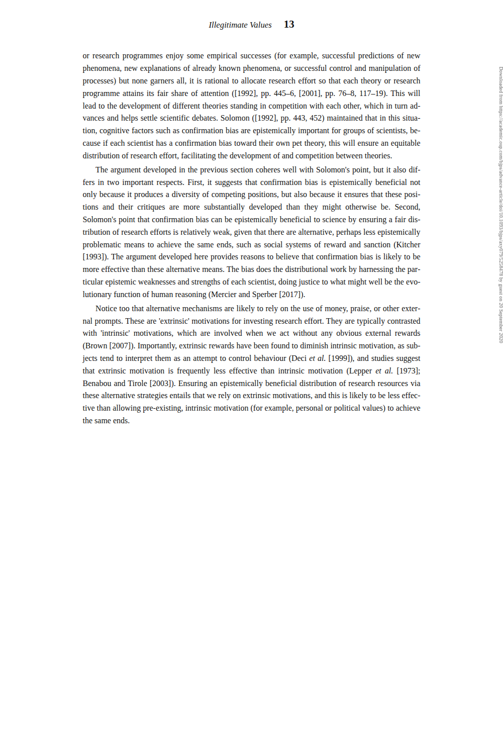Illegitimate Values 13
or research programmes enjoy some empirical successes (for example, successful predictions of new phenomena, new explanations of already known phenomena, or successful control and manipulation of processes) but none garners all, it is rational to allocate research effort so that each theory or research programme attains its fair share of attention ([1992], pp. 445–6, [2001], pp. 76–8, 117–19). This will lead to the development of different theories standing in competition with each other, which in turn advances and helps settle scientific debates. Solomon ([1992], pp. 443, 452) maintained that in this situation, cognitive factors such as confirmation bias are epistemically important for groups of scientists, because if each scientist has a confirmation bias toward their own pet theory, this will ensure an equitable distribution of research effort, facilitating the development of and competition between theories.
The argument developed in the previous section coheres well with Solomon's point, but it also differs in two important respects. First, it suggests that confirmation bias is epistemically beneficial not only because it produces a diversity of competing positions, but also because it ensures that these positions and their critiques are more substantially developed than they might otherwise be. Second, Solomon's point that confirmation bias can be epistemically beneficial to science by ensuring a fair distribution of research efforts is relatively weak, given that there are alternative, perhaps less epistemically problematic means to achieve the same ends, such as social systems of reward and sanction (Kitcher [1993]). The argument developed here provides reasons to believe that confirmation bias is likely to be more effective than these alternative means. The bias does the distributional work by harnessing the particular epistemic weaknesses and strengths of each scientist, doing justice to what might well be the evolutionary function of human reasoning (Mercier and Sperber [2017]).
Notice too that alternative mechanisms are likely to rely on the use of money, praise, or other external prompts. These are 'extrinsic' motivations for investing research effort. They are typically contrasted with 'intrinsic' motivations, which are involved when we act without any obvious external rewards (Brown [2007]). Importantly, extrinsic rewards have been found to diminish intrinsic motivation, as subjects tend to interpret them as an attempt to control behaviour (Deci et al. [1999]), and studies suggest that extrinsic motivation is frequently less effective than intrinsic motivation (Lepper et al. [1973]; Benabou and Tirole [2003]). Ensuring an epistemically beneficial distribution of research resources via these alternative strategies entails that we rely on extrinsic motivations, and this is likely to be less effective than allowing pre-existing, intrinsic motivation (for example, personal or political values) to achieve the same ends.
Downloaded from https://academic.oup.com/bjps/advance-article/doi/10.1093/bjps/axy079/5258478 by guest on 20 September 2020